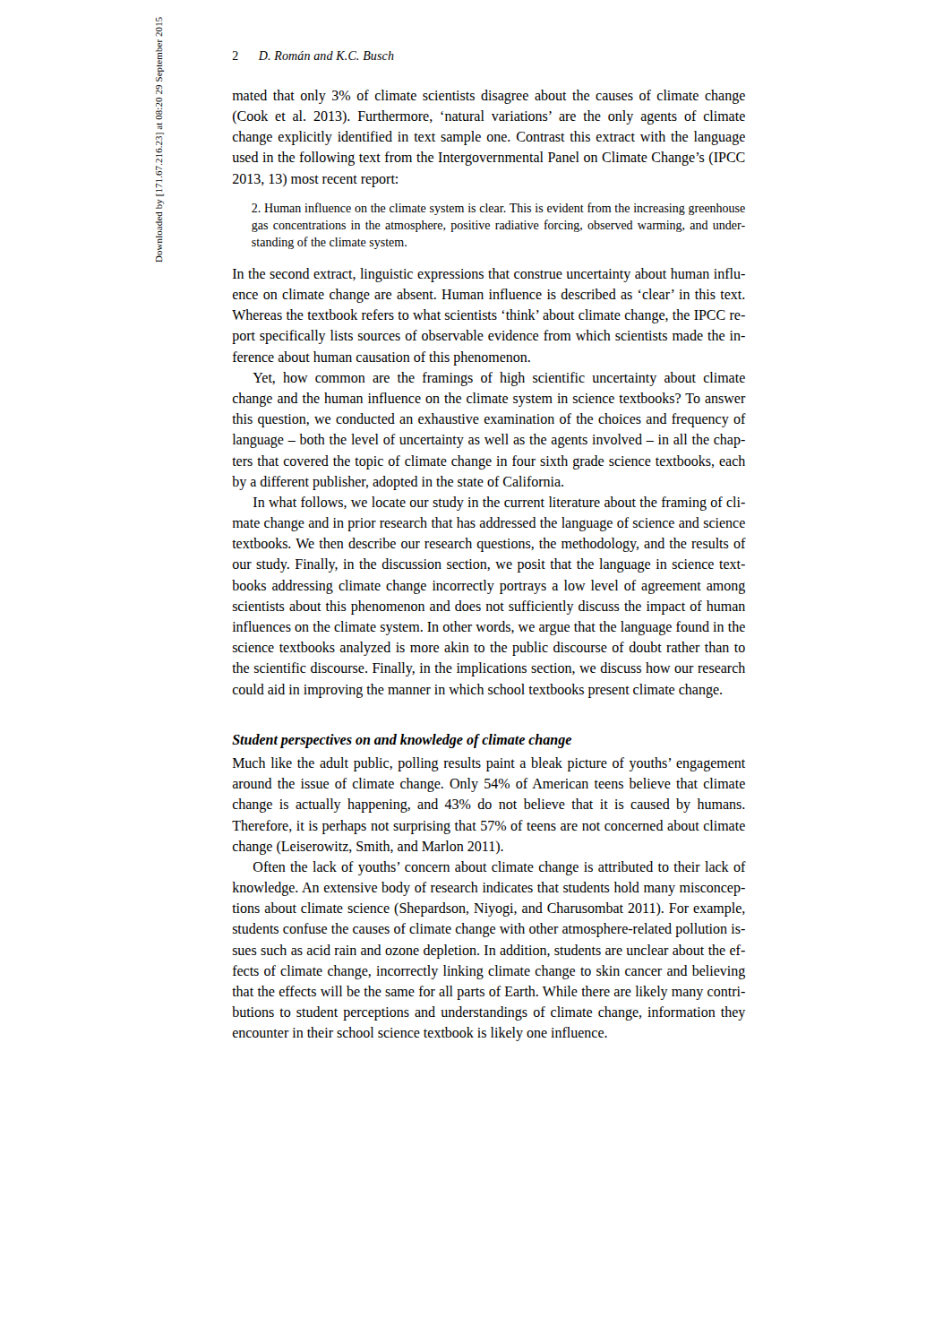Downloaded by [171.67.216.23] at 08:20 29 September 2015
2 D. Román and K.C. Busch
mated that only 3% of climate scientists disagree about the causes of climate change (Cook et al. 2013). Furthermore, ‘natural variations’ are the only agents of climate change explicitly identified in text sample one. Contrast this extract with the language used in the following text from the Intergovernmental Panel on Climate Change’s (IPCC 2013, 13) most recent report:
2. Human influence on the climate system is clear. This is evident from the increasing greenhouse gas concentrations in the atmosphere, positive radiative forcing, observed warming, and understanding of the climate system.
In the second extract, linguistic expressions that construe uncertainty about human influence on climate change are absent. Human influence is described as ‘clear’ in this text. Whereas the textbook refers to what scientists ‘think’ about climate change, the IPCC report specifically lists sources of observable evidence from which scientists made the inference about human causation of this phenomenon.
Yet, how common are the framings of high scientific uncertainty about climate change and the human influence on the climate system in science textbooks? To answer this question, we conducted an exhaustive examination of the choices and frequency of language – both the level of uncertainty as well as the agents involved – in all the chapters that covered the topic of climate change in four sixth grade science textbooks, each by a different publisher, adopted in the state of California.
In what follows, we locate our study in the current literature about the framing of climate change and in prior research that has addressed the language of science and science textbooks. We then describe our research questions, the methodology, and the results of our study. Finally, in the discussion section, we posit that the language in science textbooks addressing climate change incorrectly portrays a low level of agreement among scientists about this phenomenon and does not sufficiently discuss the impact of human influences on the climate system. In other words, we argue that the language found in the science textbooks analyzed is more akin to the public discourse of doubt rather than to the scientific discourse. Finally, in the implications section, we discuss how our research could aid in improving the manner in which school textbooks present climate change.
Student perspectives on and knowledge of climate change
Much like the adult public, polling results paint a bleak picture of youths’ engagement around the issue of climate change. Only 54% of American teens believe that climate change is actually happening, and 43% do not believe that it is caused by humans. Therefore, it is perhaps not surprising that 57% of teens are not concerned about climate change (Leiserowitz, Smith, and Marlon 2011).
Often the lack of youths’ concern about climate change is attributed to their lack of knowledge. An extensive body of research indicates that students hold many misconceptions about climate science (Shepardson, Niyogi, and Charusombat 2011). For example, students confuse the causes of climate change with other atmosphere-related pollution issues such as acid rain and ozone depletion. In addition, students are unclear about the effects of climate change, incorrectly linking climate change to skin cancer and believing that the effects will be the same for all parts of Earth. While there are likely many contributions to student perceptions and understandings of climate change, information they encounter in their school science textbook is likely one influence.